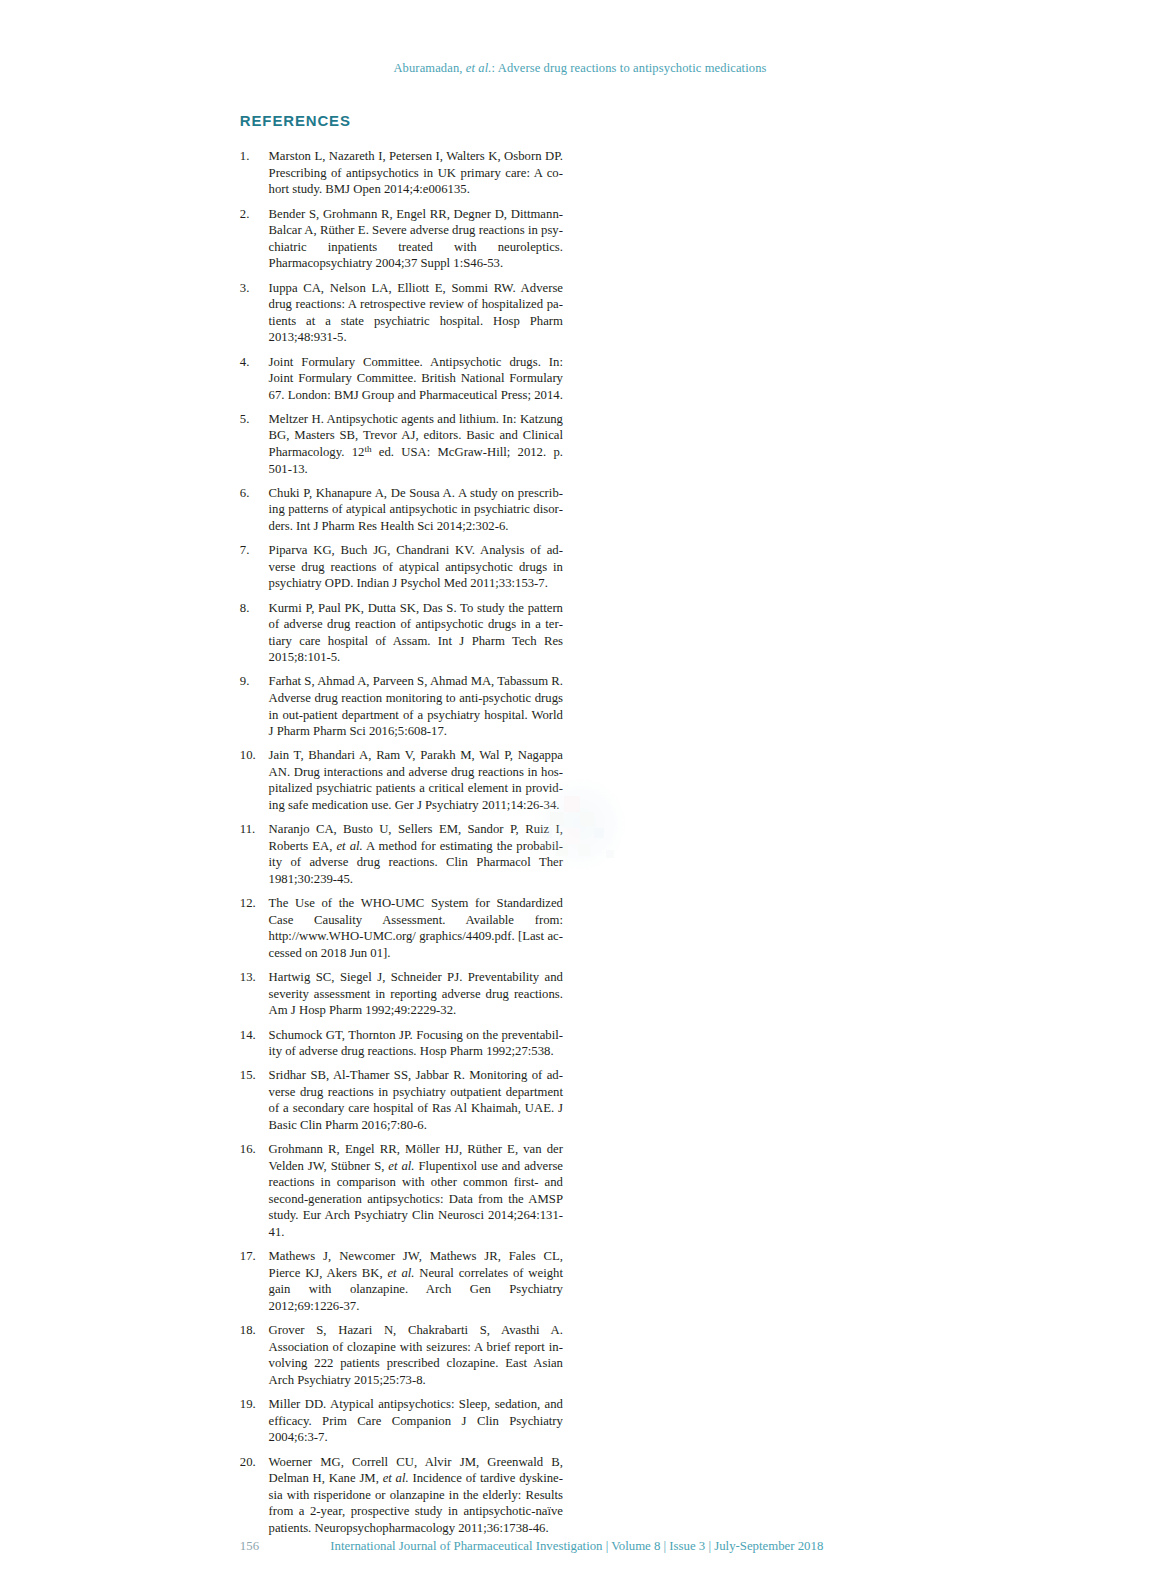Aburamadan, et al.: Adverse drug reactions to antipsychotic medications
REFERENCES
Marston L, Nazareth I, Petersen I, Walters K, Osborn DP. Prescribing of antipsychotics in UK primary care: A cohort study. BMJ Open 2014;4:e006135.
Bender S, Grohmann R, Engel RR, Degner D, Dittmann-Balcar A, Rüther E. Severe adverse drug reactions in psychiatric inpatients treated with neuroleptics. Pharmacopsychiatry 2004;37 Suppl 1:S46-53.
Iuppa CA, Nelson LA, Elliott E, Sommi RW. Adverse drug reactions: A retrospective review of hospitalized patients at a state psychiatric hospital. Hosp Pharm 2013;48:931-5.
Joint Formulary Committee. Antipsychotic drugs. In: Joint Formulary Committee. British National Formulary 67. London: BMJ Group and Pharmaceutical Press; 2014.
Meltzer H. Antipsychotic agents and lithium. In: Katzung BG, Masters SB, Trevor AJ, editors. Basic and Clinical Pharmacology. 12th ed. USA: McGraw-Hill; 2012. p. 501-13.
Chuki P, Khanapure A, De Sousa A. A study on prescribing patterns of atypical antipsychotic in psychiatric disorders. Int J Pharm Res Health Sci 2014;2:302-6.
Piparva KG, Buch JG, Chandrani KV. Analysis of adverse drug reactions of atypical antipsychotic drugs in psychiatry OPD. Indian J Psychol Med 2011;33:153-7.
Kurmi P, Paul PK, Dutta SK, Das S. To study the pattern of adverse drug reaction of antipsychotic drugs in a tertiary care hospital of Assam. Int J Pharm Tech Res 2015;8:101-5.
Farhat S, Ahmad A, Parveen S, Ahmad MA, Tabassum R. Adverse drug reaction monitoring to anti-psychotic drugs in out-patient department of a psychiatry hospital. World J Pharm Pharm Sci 2016;5:608-17.
Jain T, Bhandari A, Ram V, Parakh M, Wal P, Nagappa AN. Drug interactions and adverse drug reactions in hospitalized psychiatric patients a critical element in providing safe medication use. Ger J Psychiatry 2011;14:26-34.
Naranjo CA, Busto U, Sellers EM, Sandor P, Ruiz I, Roberts EA, et al. A method for estimating the probability of adverse drug reactions. Clin Pharmacol Ther 1981;30:239-45.
The Use of the WHO-UMC System for Standardized Case Causality Assessment. Available from: http://www.WHO-UMC.org/ graphics/4409.pdf. [Last accessed on 2018 Jun 01].
Hartwig SC, Siegel J, Schneider PJ. Preventability and severity assessment in reporting adverse drug reactions. Am J Hosp Pharm 1992;49:2229-32.
Schumock GT, Thornton JP. Focusing on the preventability of adverse drug reactions. Hosp Pharm 1992;27:538.
Sridhar SB, Al-Thamer SS, Jabbar R. Monitoring of adverse drug reactions in psychiatry outpatient department of a secondary care hospital of Ras Al Khaimah, UAE. J Basic Clin Pharm 2016;7:80-6.
Grohmann R, Engel RR, Möller HJ, Rüther E, van der Velden JW, Stübner S, et al. Flupentixol use and adverse reactions in comparison with other common first- and second-generation antipsychotics: Data from the AMSP study. Eur Arch Psychiatry Clin Neurosci 2014;264:131-41.
Mathews J, Newcomer JW, Mathews JR, Fales CL, Pierce KJ, Akers BK, et al. Neural correlates of weight gain with olanzapine. Arch Gen Psychiatry 2012;69:1226-37.
Grover S, Hazari N, Chakrabarti S, Avasthi A. Association of clozapine with seizures: A brief report involving 222 patients prescribed clozapine. East Asian Arch Psychiatry 2015;25:73-8.
Miller DD. Atypical antipsychotics: Sleep, sedation, and efficacy. Prim Care Companion J Clin Psychiatry 2004;6:3-7.
Woerner MG, Correll CU, Alvir JM, Greenwald B, Delman H, Kane JM, et al. Incidence of tardive dyskinesia with risperidone or olanzapine in the elderly: Results from a 2-year, prospective study in antipsychotic-naïve patients. Neuropsychopharmacology 2011;36:1738-46.
156
International Journal of Pharmaceutical Investigation | Volume 8 | Issue 3 | July-September 2018